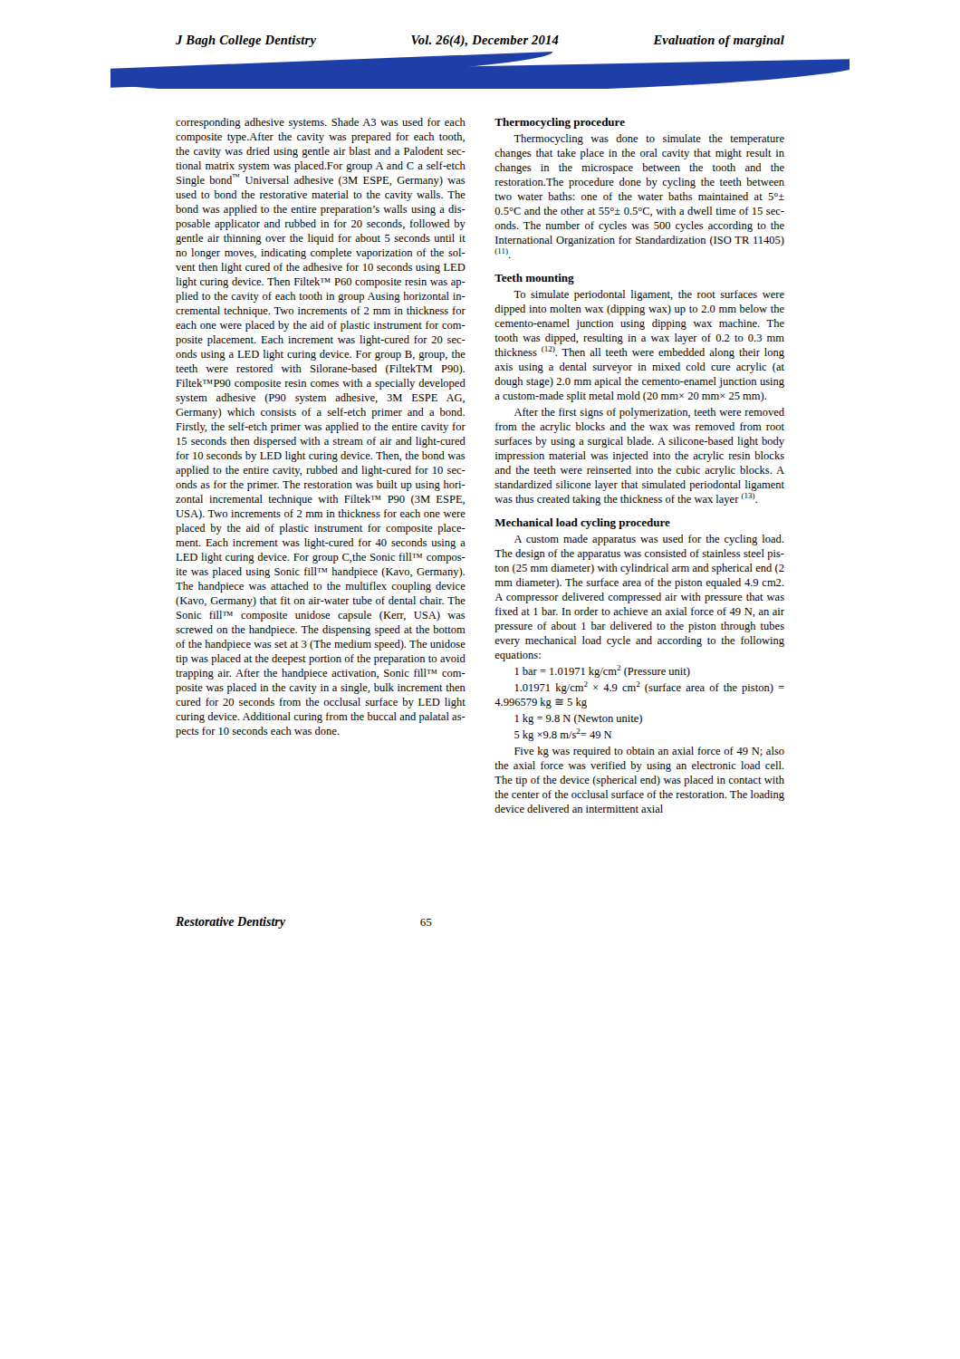J Bagh College Dentistry Vol. 26(4), December 2014 Evaluation of marginal
corresponding adhesive systems. Shade A3 was used for each composite type.After the cavity was prepared for each tooth, the cavity was dried using gentle air blast and a Palodent sectional matrix system was placed.For group A and C a self-etch Single bond™ Universal adhesive (3M ESPE, Germany) was used to bond the restorative material to the cavity walls. The bond was applied to the entire preparation’s walls using a disposable applicator and rubbed in for 20 seconds, followed by gentle air thinning over the liquid for about 5 seconds until it no longer moves, indicating complete vaporization of the solvent then light cured of the adhesive for 10 seconds using LED light curing device. Then Filtek™ P60 composite resin was applied to the cavity of each tooth in group Ausing horizontal incremental technique. Two increments of 2 mm in thickness for each one were placed by the aid of plastic instrument for composite placement. Each increment was light-cured for 20 seconds using a LED light curing device. For group B, group, the teeth were restored with Silorane-based (FiltekTM P90). Filtek™P90 composite resin comes with a specially developed system adhesive (P90 system adhesive, 3M ESPE AG, Germany) which consists of a self-etch primer and a bond. Firstly, the self-etch primer was applied to the entire cavity for 15 seconds then dispersed with a stream of air and light-cured for 10 seconds by LED light curing device. Then, the bond was applied to the entire cavity, rubbed and light-cured for 10 seconds as for the primer. The restoration was built up using horizontal incremental technique with Filtek™ P90 (3M ESPE, USA). Two increments of 2 mm in thickness for each one were placed by the aid of plastic instrument for composite placement. Each increment was light-cured for 40 seconds using a LED light curing device. For group C,the Sonic fill™ composite was placed using Sonic fill™ handpiece (Kavo, Germany). The handpiece was attached to the multiflex coupling device (Kavo, Germany) that fit on air-water tube of dental chair. The Sonic fill™ composite unidose capsule (Kerr, USA) was screwed on the handpiece. The dispensing speed at the bottom of the handpiece was set at 3 (The medium speed). The unidose tip was placed at the deepest portion of the preparation to avoid trapping air. After the handpiece activation, Sonic fill™ composite was placed in the cavity in a single, bulk increment then cured for 20 seconds from the occlusal surface by LED light curing device. Additional curing from the buccal and palatal aspects for 10 seconds each was done.
Thermocycling procedure
Thermocycling was done to simulate the temperature changes that take place in the oral cavity that might result in changes in the microspace between the tooth and the restoration.The procedure done by cycling the teeth between two water baths: one of the water baths maintained at 5°± 0.5°C and the other at 55°± 0.5°C, with a dwell time of 15 seconds. The number of cycles was 500 cycles according to the International Organization for Standardization (ISO TR 11405) (11).
Teeth mounting
To simulate periodontal ligament, the root surfaces were dipped into molten wax (dipping wax) up to 2.0 mm below the cemento-enamel junction using dipping wax machine. The tooth was dipped, resulting in a wax layer of 0.2 to 0.3 mm thickness (12). Then all teeth were embedded along their long axis using a dental surveyor in mixed cold cure acrylic (at dough stage) 2.0 mm apical the cemento-enamel junction using a custom-made split metal mold (20 mm× 20 mm× 25 mm).
After the first signs of polymerization, teeth were removed from the acrylic blocks and the wax was removed from root surfaces by using a surgical blade. A silicone-based light body impression material was injected into the acrylic resin blocks and the teeth were reinserted into the cubic acrylic blocks. A standardized silicone layer that simulated periodontal ligament was thus created taking the thickness of the wax layer (13).
Mechanical load cycling procedure
A custom made apparatus was used for the cycling load. The design of the apparatus was consisted of stainless steel piston (25 mm diameter) with cylindrical arm and spherical end (2 mm diameter). The surface area of the piston equaled 4.9 cm2. A compressor delivered compressed air with pressure that was fixed at 1 bar. In order to achieve an axial force of 49 N, an air pressure of about 1 bar delivered to the piston through tubes every mechanical load cycle and according to the following equations:
1 bar = 1.01971 kg/cm2 (Pressure unit)
1.01971 kg/cm2 × 4.9 cm2 (surface area of the piston) = 4.996579 kg ≅ 5 kg
1 kg = 9.8 N (Newton unite)
5 kg ×9.8 m/s2= 49 N
Five kg was required to obtain an axial force of 49 N; also the axial force was verified by using an electronic load cell. The tip of the device (spherical end) was placed in contact with the center of the occlusal surface of the restoration. The loading device delivered an intermittent axial
Restorative Dentistry 65